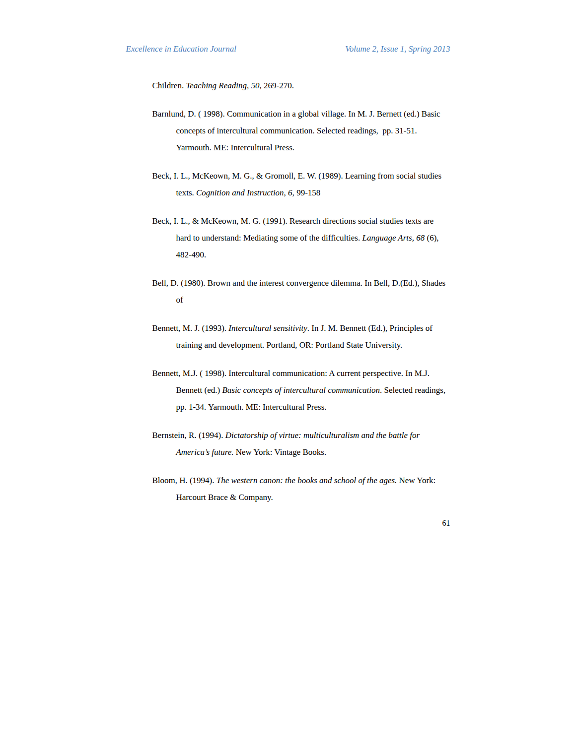Excellence in Education Journal Volume 2, Issue 1, Spring 2013
Children. Teaching Reading, 50, 269-270.
Barnlund, D. ( 1998). Communication in a global village. In M. J. Bernett (ed.) Basic concepts of intercultural communication. Selected readings, pp. 31-51. Yarmouth. ME: Intercultural Press.
Beck, I. L., McKeown, M. G., & Gromoll, E. W. (1989). Learning from social studies texts. Cognition and Instruction, 6, 99-158
Beck, I. L., & McKeown, M. G. (1991). Research directions social studies texts are hard to understand: Mediating some of the difficulties. Language Arts, 68 (6), 482-490.
Bell, D. (1980). Brown and the interest convergence dilemma. In Bell, D.(Ed.), Shades of
Bennett, M. J. (1993). Intercultural sensitivity. In J. M. Bennett (Ed.), Principles of training and development. Portland, OR: Portland State University.
Bennett, M.J. ( 1998). Intercultural communication: A current perspective. In M.J. Bennett (ed.) Basic concepts of intercultural communication. Selected readings, pp. 1-34. Yarmouth. ME: Intercultural Press.
Bernstein, R. (1994). Dictatorship of virtue: multiculturalism and the battle for America’s future. New York: Vintage Books.
Bloom, H. (1994). The western canon: the books and school of the ages. New York: Harcourt Brace & Company.
61